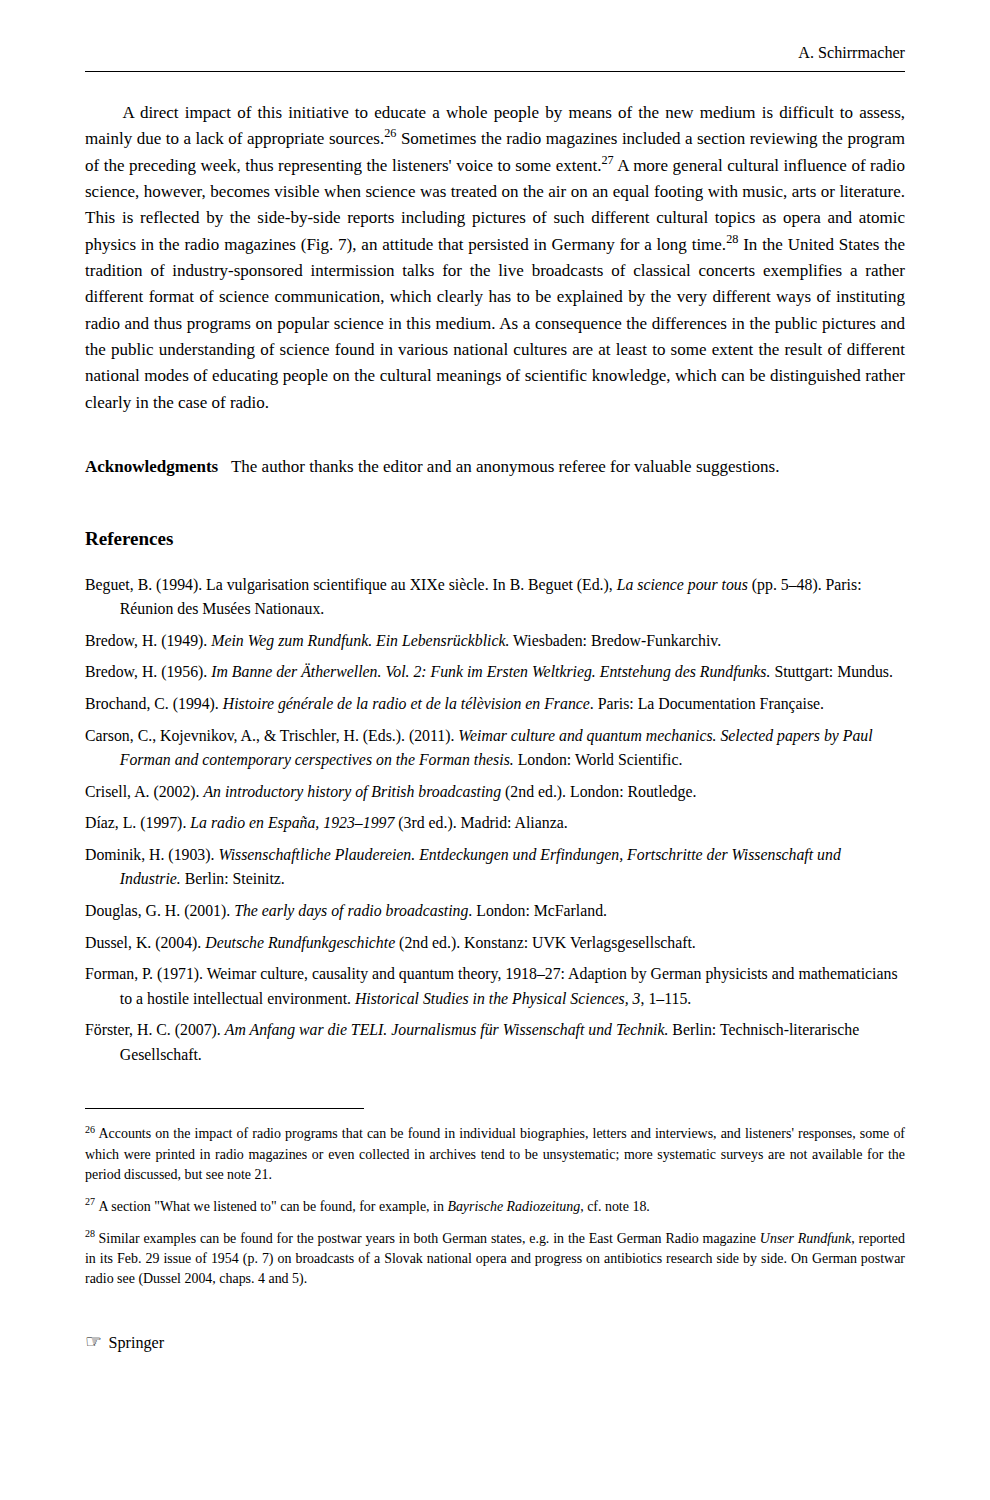A. Schirrmacher
A direct impact of this initiative to educate a whole people by means of the new medium is difficult to assess, mainly due to a lack of appropriate sources.26 Sometimes the radio magazines included a section reviewing the program of the preceding week, thus representing the listeners' voice to some extent.27 A more general cultural influence of radio science, however, becomes visible when science was treated on the air on an equal footing with music, arts or literature. This is reflected by the side-by-side reports including pictures of such different cultural topics as opera and atomic physics in the radio magazines (Fig. 7), an attitude that persisted in Germany for a long time.28 In the United States the tradition of industry-sponsored intermission talks for the live broadcasts of classical concerts exemplifies a rather different format of science communication, which clearly has to be explained by the very different ways of instituting radio and thus programs on popular science in this medium. As a consequence the differences in the public pictures and the public understanding of science found in various national cultures are at least to some extent the result of different national modes of educating people on the cultural meanings of scientific knowledge, which can be distinguished rather clearly in the case of radio.
Acknowledgments The author thanks the editor and an anonymous referee for valuable suggestions.
References
Beguet, B. (1994). La vulgarisation scientifique au XIXe siècle. In B. Beguet (Ed.), La science pour tous (pp. 5–48). Paris: Réunion des Musées Nationaux.
Bredow, H. (1949). Mein Weg zum Rundfunk. Ein Lebensrückblick. Wiesbaden: Bredow-Funkarchiv.
Bredow, H. (1956). Im Banne der Ätherwellen. Vol. 2: Funk im Ersten Weltkrieg. Entstehung des Rundfunks. Stuttgart: Mundus.
Brochand, C. (1994). Histoire générale de la radio et de la télèvision en France. Paris: La Documentation Française.
Carson, C., Kojevnikov, A., & Trischler, H. (Eds.). (2011). Weimar culture and quantum mechanics. Selected papers by Paul Forman and contemporary cerspectives on the Forman thesis. London: World Scientific.
Crisell, A. (2002). An introductory history of British broadcasting (2nd ed.). London: Routledge.
Díaz, L. (1997). La radio en España, 1923–1997 (3rd ed.). Madrid: Alianza.
Dominik, H. (1903). Wissenschaftliche Plaudereien. Entdeckungen und Erfindungen, Fortschritte der Wissenschaft und Industrie. Berlin: Steinitz.
Douglas, G. H. (2001). The early days of radio broadcasting. London: McFarland.
Dussel, K. (2004). Deutsche Rundfunkgeschichte (2nd ed.). Konstanz: UVK Verlagsgesellschaft.
Forman, P. (1971). Weimar culture, causality and quantum theory, 1918–27: Adaption by German physicists and mathematicians to a hostile intellectual environment. Historical Studies in the Physical Sciences, 3, 1–115.
Förster, H. C. (2007). Am Anfang war die TELI. Journalismus für Wissenschaft und Technik. Berlin: Technisch-literarische Gesellschaft.
26Accounts on the impact of radio programs that can be found in individual biographies, letters and interviews, and listeners' responses, some of which were printed in radio magazines or even collected in archives tend to be unsystematic; more systematic surveys are not available for the period discussed, but see note 21.
27A section "What we listened to" can be found, for example, in Bayrische Radiozeitung, cf. note 18.
28Similar examples can be found for the postwar years in both German states, e.g. in the East German Radio magazine Unser Rundfunk, reported in its Feb. 29 issue of 1954 (p. 7) on broadcasts of a Slovak national opera and progress on antibiotics research side by side. On German postwar radio see (Dussel 2004, chaps. 4 and 5).
☞Springer